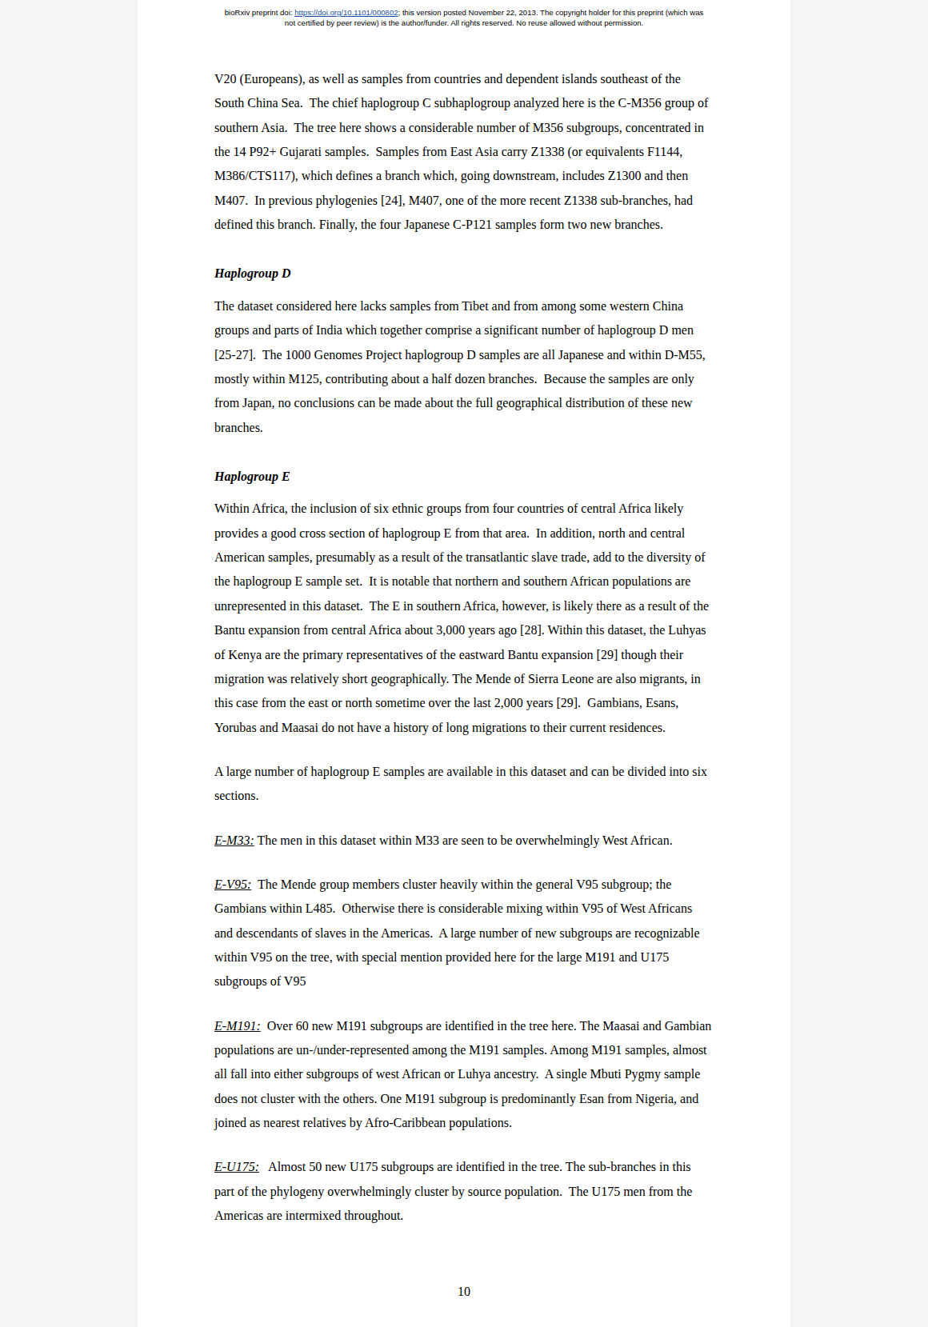bioRxiv preprint doi: https://doi.org/10.1101/000802; this version posted November 22, 2013. The copyright holder for this preprint (which was
not certified by peer review) is the author/funder. All rights reserved. No reuse allowed without permission.
V20 (Europeans), as well as samples from countries and dependent islands southeast of the South China Sea. The chief haplogroup C subhaplogroup analyzed here is the C-M356 group of southern Asia. The tree here shows a considerable number of M356 subgroups, concentrated in the 14 P92+ Gujarati samples. Samples from East Asia carry Z1338 (or equivalents F1144, M386/CTS117), which defines a branch which, going downstream, includes Z1300 and then M407. In previous phylogenies [24], M407, one of the more recent Z1338 sub-branches, had defined this branch. Finally, the four Japanese C-P121 samples form two new branches.
Haplogroup D
The dataset considered here lacks samples from Tibet and from among some western China groups and parts of India which together comprise a significant number of haplogroup D men [25-27]. The 1000 Genomes Project haplogroup D samples are all Japanese and within D-M55, mostly within M125, contributing about a half dozen branches. Because the samples are only from Japan, no conclusions can be made about the full geographical distribution of these new branches.
Haplogroup E
Within Africa, the inclusion of six ethnic groups from four countries of central Africa likely provides a good cross section of haplogroup E from that area. In addition, north and central American samples, presumably as a result of the transatlantic slave trade, add to the diversity of the haplogroup E sample set. It is notable that northern and southern African populations are unrepresented in this dataset. The E in southern Africa, however, is likely there as a result of the Bantu expansion from central Africa about 3,000 years ago [28]. Within this dataset, the Luhyas of Kenya are the primary representatives of the eastward Bantu expansion [29] though their migration was relatively short geographically. The Mende of Sierra Leone are also migrants, in this case from the east or north sometime over the last 2,000 years [29]. Gambians, Esans, Yorubas and Maasai do not have a history of long migrations to their current residences.
A large number of haplogroup E samples are available in this dataset and can be divided into six sections.
E-M33: The men in this dataset within M33 are seen to be overwhelmingly West African.
E-V95: The Mende group members cluster heavily within the general V95 subgroup; the Gambians within L485. Otherwise there is considerable mixing within V95 of West Africans and descendants of slaves in the Americas. A large number of new subgroups are recognizable within V95 on the tree, with special mention provided here for the large M191 and U175 subgroups of V95
E-M191: Over 60 new M191 subgroups are identified in the tree here. The Maasai and Gambian populations are un-/under-represented among the M191 samples. Among M191 samples, almost all fall into either subgroups of west African or Luhya ancestry. A single Mbuti Pygmy sample does not cluster with the others. One M191 subgroup is predominantly Esan from Nigeria, and joined as nearest relatives by Afro-Caribbean populations.
E-U175: Almost 50 new U175 subgroups are identified in the tree. The sub-branches in this part of the phylogeny overwhelmingly cluster by source population. The U175 men from the Americas are intermixed throughout.
10